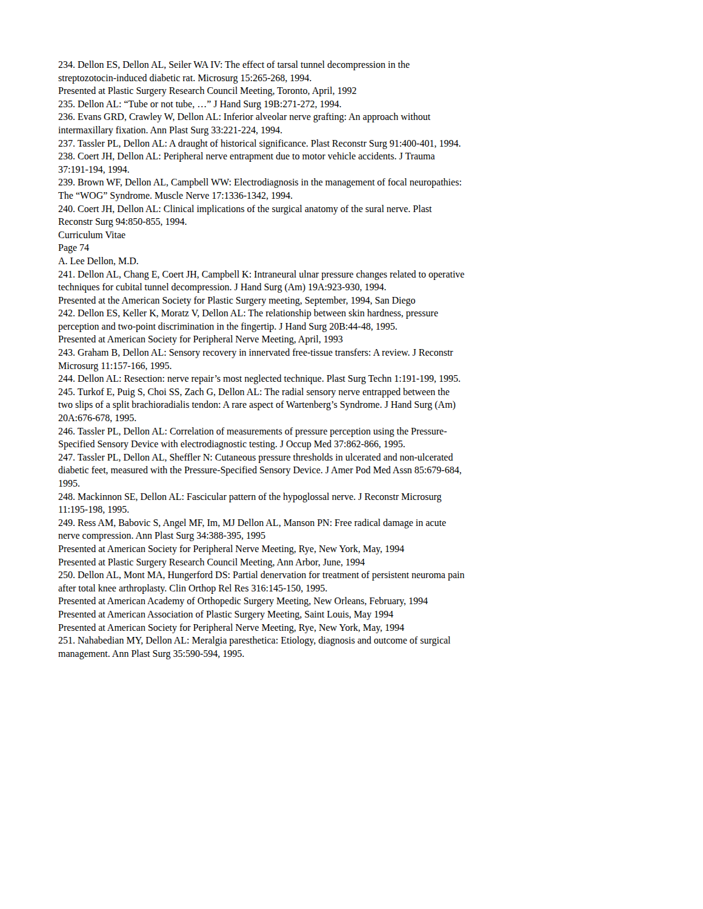234. Dellon ES, Dellon AL, Seiler WA IV: The effect of tarsal tunnel decompression in the streptozotocin-induced diabetic rat. Microsurg 15:265-268, 1994.
Presented at Plastic Surgery Research Council Meeting, Toronto, April, 1992
235. Dellon AL: “Tube or not tube, …” J Hand Surg 19B:271-272, 1994.
236. Evans GRD, Crawley W, Dellon AL: Inferior alveolar nerve grafting: An approach without intermaxillary fixation. Ann Plast Surg 33:221-224, 1994.
237. Tassler PL, Dellon AL: A draught of historical significance. Plast Reconstr Surg 91:400-401, 1994.
238. Coert JH, Dellon AL: Peripheral nerve entrapment due to motor vehicle accidents. J Trauma 37:191-194, 1994.
239. Brown WF, Dellon AL, Campbell WW: Electrodiagnosis in the management of focal neuropathies: The “WOG” Syndrome. Muscle Nerve 17:1336-1342, 1994.
240. Coert JH, Dellon AL: Clinical implications of the surgical anatomy of the sural nerve. Plast Reconstr Surg 94:850-855, 1994.
Curriculum Vitae
Page 74
A. Lee Dellon, M.D.
241. Dellon AL, Chang E, Coert JH, Campbell K: Intraneural ulnar pressure changes related to operative techniques for cubital tunnel decompression. J Hand Surg (Am) 19A:923-930, 1994.
Presented at the American Society for Plastic Surgery meeting, September, 1994, San Diego
242. Dellon ES, Keller K, Moratz V, Dellon AL: The relationship between skin hardness, pressure perception and two-point discrimination in the fingertip. J Hand Surg 20B:44-48, 1995.
Presented at American Society for Peripheral Nerve Meeting, April, 1993
243. Graham B, Dellon AL: Sensory recovery in innervated free-tissue transfers: A review. J Reconstr Microsurg 11:157-166, 1995.
244. Dellon AL: Resection: nerve repair’s most neglected technique. Plast Surg Techn 1:191-199, 1995.
245. Turkof E, Puig S, Choi SS, Zach G, Dellon AL: The radial sensory nerve entrapped between the two slips of a split brachioradialis tendon: A rare aspect of Wartenberg’s Syndrome. J Hand Surg (Am) 20A:676-678, 1995.
246. Tassler PL, Dellon AL: Correlation of measurements of pressure perception using the Pressure-Specified Sensory Device with electrodiagnostic testing. J Occup Med 37:862-866, 1995.
247. Tassler PL, Dellon AL, Sheffler N: Cutaneous pressure thresholds in ulcerated and non-ulcerated diabetic feet, measured with the Pressure-Specified Sensory Device. J Amer Pod Med Assn 85:679-684, 1995.
248. Mackinnon SE, Dellon AL: Fascicular pattern of the hypoglossal nerve. J Reconstr Microsurg 11:195-198, 1995.
249. Ress AM, Babovic S, Angel MF, Im, MJ Dellon AL, Manson PN: Free radical damage in acute nerve compression. Ann Plast Surg 34:388-395, 1995
Presented at American Society for Peripheral Nerve Meeting, Rye, New York, May, 1994
Presented at Plastic Surgery Research Council Meeting, Ann Arbor, June, 1994
250. Dellon AL, Mont MA, Hungerford DS: Partial denervation for treatment of persistent neuroma pain after total knee arthroplasty. Clin Orthop Rel Res 316:145-150, 1995.
Presented at American Academy of Orthopedic Surgery Meeting, New Orleans, February, 1994
Presented at American Association of Plastic Surgery Meeting, Saint Louis, May 1994
Presented at American Society for Peripheral Nerve Meeting, Rye, New York, May, 1994
251. Nahabedian MY, Dellon AL: Meralgia paresthetica: Etiology, diagnosis and outcome of surgical management. Ann Plast Surg 35:590-594, 1995.